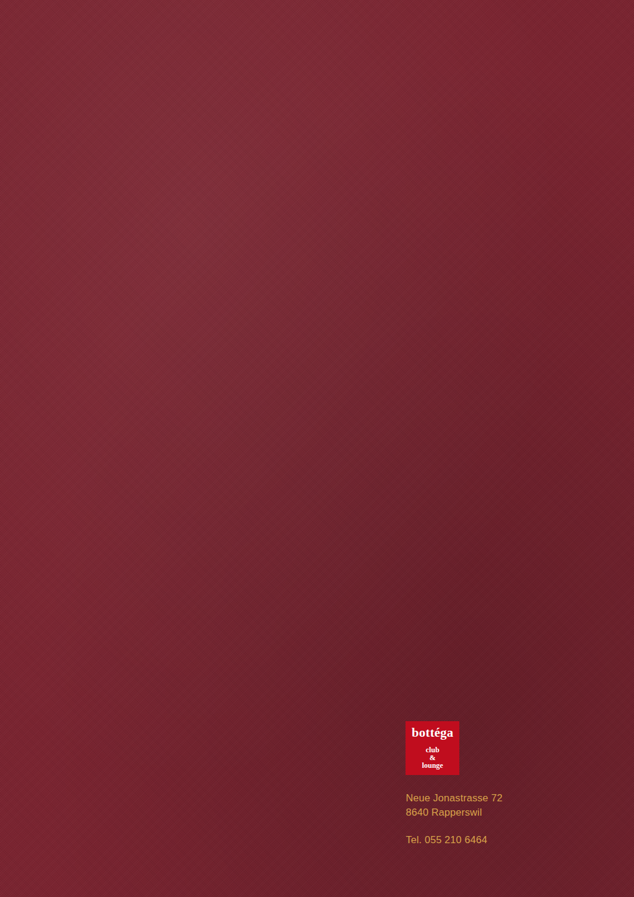bottéga club
&
lounge
Neue Jonastrasse 72
8640 Rapperswil Tel. 055 210 6464